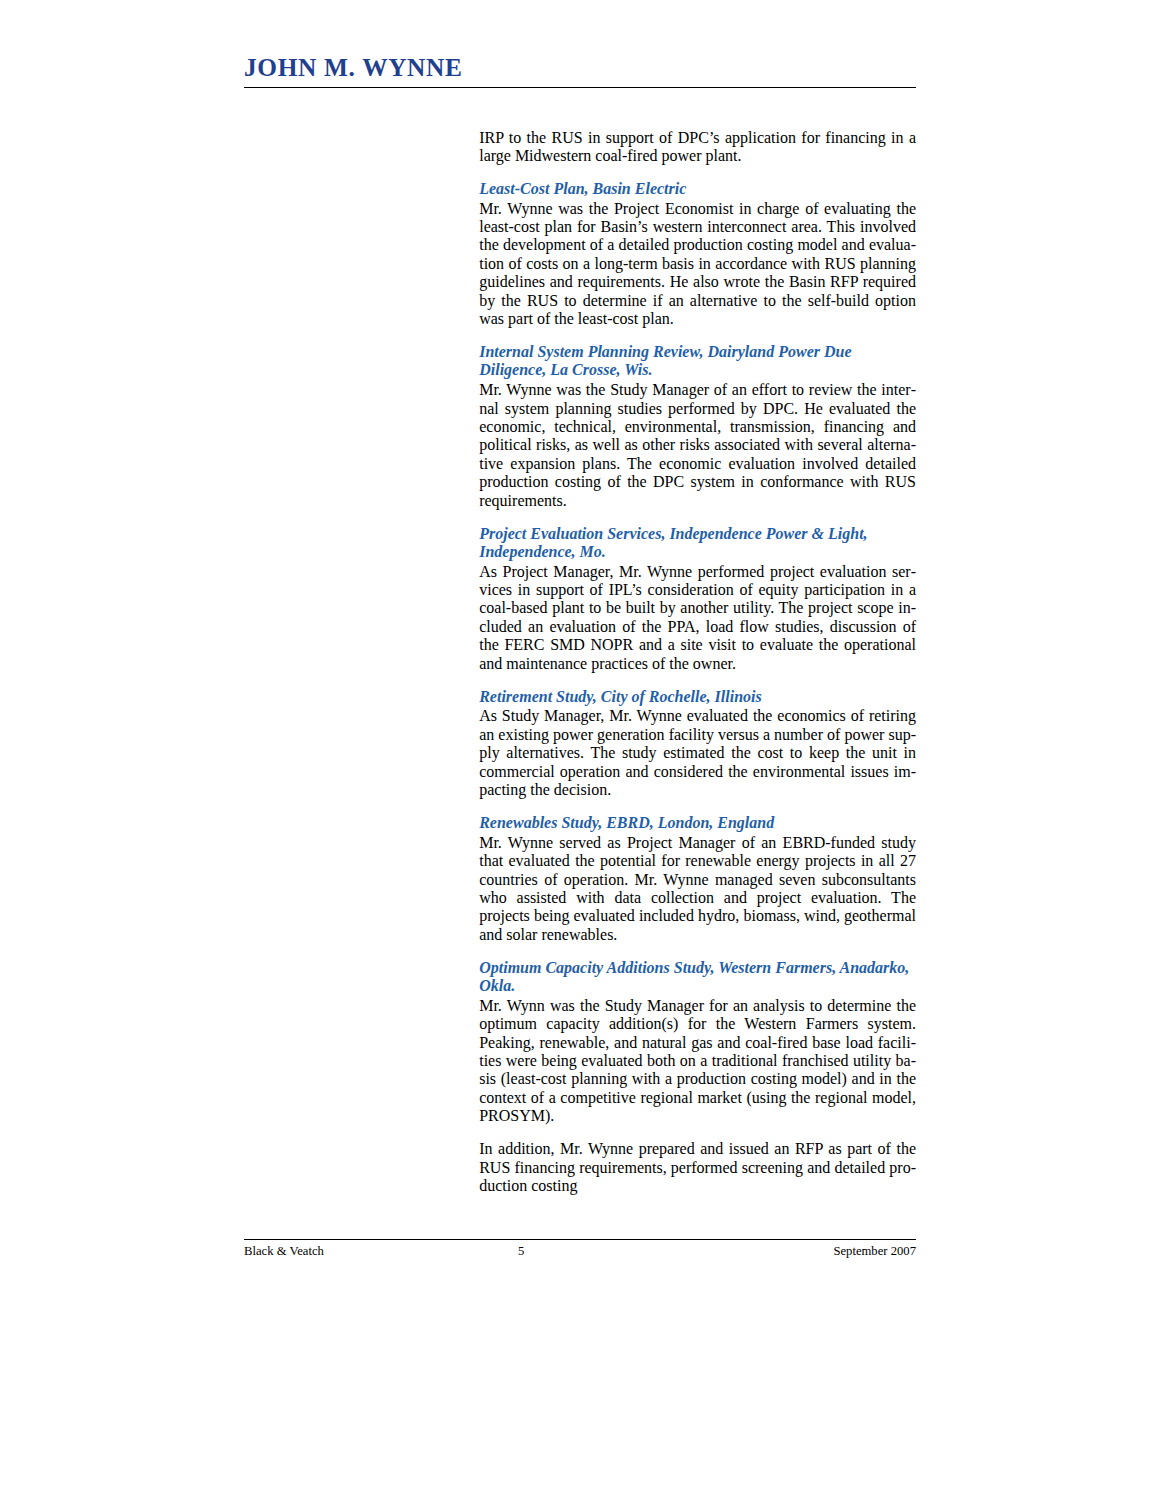John M. Wynne
IRP to the RUS in support of DPC’s application for financing in a large Midwestern coal-fired power plant.
Least-Cost Plan, Basin Electric
Mr. Wynne was the Project Economist in charge of evaluating the least-cost plan for Basin’s western interconnect area. This involved the development of a detailed production costing model and evaluation of costs on a long-term basis in accordance with RUS planning guidelines and requirements. He also wrote the Basin RFP required by the RUS to determine if an alternative to the self-build option was part of the least-cost plan.
Internal System Planning Review, Dairyland Power Due Diligence, La Crosse, Wis.
Mr. Wynne was the Study Manager of an effort to review the internal system planning studies performed by DPC. He evaluated the economic, technical, environmental, transmission, financing and political risks, as well as other risks associated with several alternative expansion plans. The economic evaluation involved detailed production costing of the DPC system in conformance with RUS requirements.
Project Evaluation Services, Independence Power & Light, Independence, Mo.
As Project Manager, Mr. Wynne performed project evaluation services in support of IPL’s consideration of equity participation in a coal-based plant to be built by another utility. The project scope included an evaluation of the PPA, load flow studies, discussion of the FERC SMD NOPR and a site visit to evaluate the operational and maintenance practices of the owner.
Retirement Study, City of Rochelle, Illinois
As Study Manager, Mr. Wynne evaluated the economics of retiring an existing power generation facility versus a number of power supply alternatives. The study estimated the cost to keep the unit in commercial operation and considered the environmental issues impacting the decision.
Renewables Study, EBRD, London, England
Mr. Wynne served as Project Manager of an EBRD-funded study that evaluated the potential for renewable energy projects in all 27 countries of operation. Mr. Wynne managed seven subconsultants who assisted with data collection and project evaluation. The projects being evaluated included hydro, biomass, wind, geothermal and solar renewables.
Optimum Capacity Additions Study, Western Farmers, Anadarko, Okla.
Mr. Wynn was the Study Manager for an analysis to determine the optimum capacity addition(s) for the Western Farmers system. Peaking, renewable, and natural gas and coal-fired base load facilities were being evaluated both on a traditional franchised utility basis (least-cost planning with a production costing model) and in the context of a competitive regional market (using the regional model, PROSYM).
In addition, Mr. Wynne prepared and issued an RFP as part of the RUS financing requirements, performed screening and detailed production costing
Black & Veatch
5
September 2007